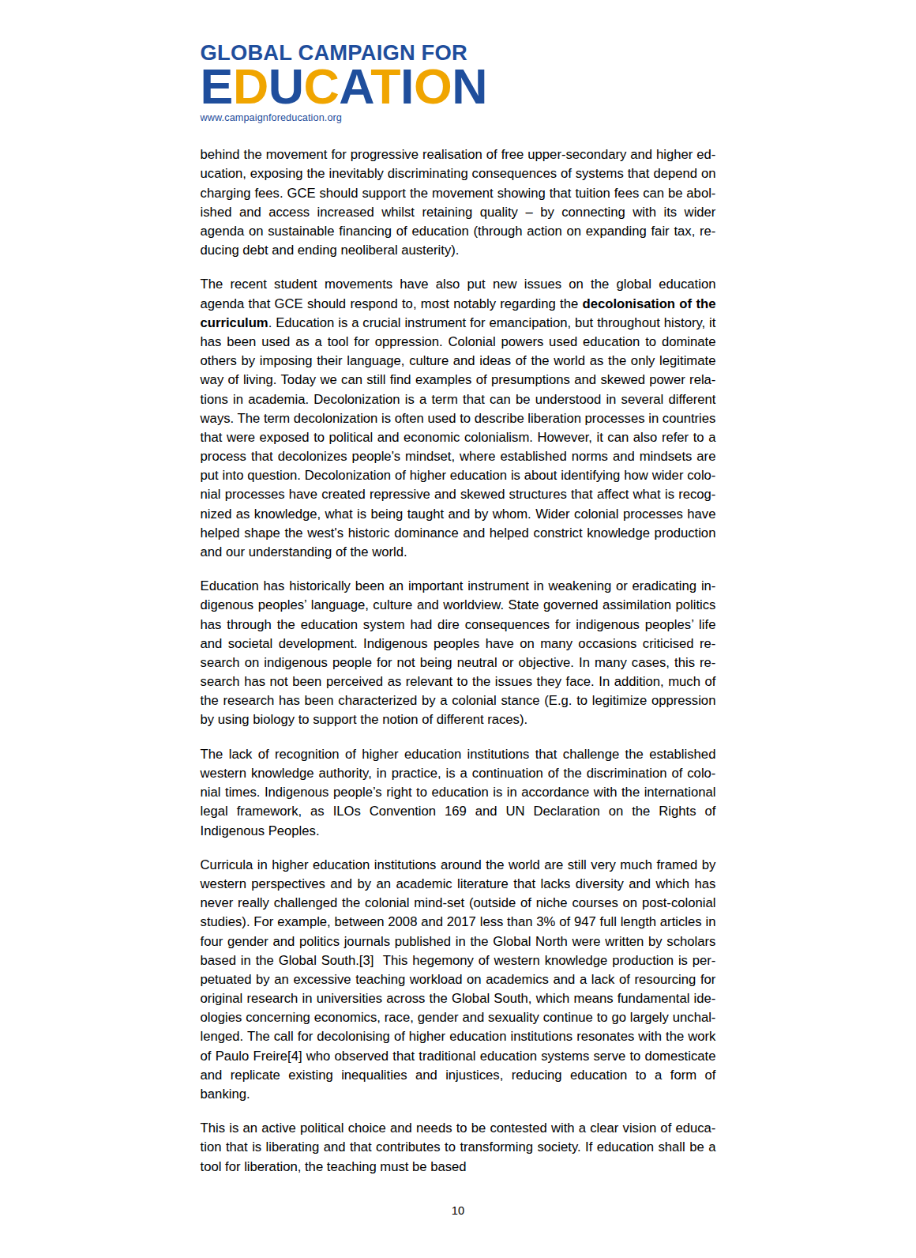GLOBAL CAMPAIGN FOR
EDUCATION
www.campaignforeducation.org
behind the movement for progressive realisation of free upper-secondary and higher education, exposing the inevitably discriminating consequences of systems that depend on charging fees. GCE should support the movement showing that tuition fees can be abolished and access increased whilst retaining quality – by connecting with its wider agenda on sustainable financing of education (through action on expanding fair tax, reducing debt and ending neoliberal austerity).
The recent student movements have also put new issues on the global education agenda that GCE should respond to, most notably regarding the decolonisation of the curriculum. Education is a crucial instrument for emancipation, but throughout history, it has been used as a tool for oppression. Colonial powers used education to dominate others by imposing their language, culture and ideas of the world as the only legitimate way of living. Today we can still find examples of presumptions and skewed power relations in academia. Decolonization is a term that can be understood in several different ways. The term decolonization is often used to describe liberation processes in countries that were exposed to political and economic colonialism. However, it can also refer to a process that decolonizes people's mindset, where established norms and mindsets are put into question. Decolonization of higher education is about identifying how wider colonial processes have created repressive and skewed structures that affect what is recognized as knowledge, what is being taught and by whom. Wider colonial processes have helped shape the west's historic dominance and helped constrict knowledge production and our understanding of the world.
Education has historically been an important instrument in weakening or eradicating indigenous peoples’ language, culture and worldview. State governed assimilation politics has through the education system had dire consequences for indigenous peoples’ life and societal development. Indigenous peoples have on many occasions criticised research on indigenous people for not being neutral or objective. In many cases, this research has not been perceived as relevant to the issues they face. In addition, much of the research has been characterized by a colonial stance (E.g. to legitimize oppression by using biology to support the notion of different races).
The lack of recognition of higher education institutions that challenge the established western knowledge authority, in practice, is a continuation of the discrimination of colonial times. Indigenous people’s right to education is in accordance with the international legal framework, as ILOs Convention 169 and UN Declaration on the Rights of Indigenous Peoples.
Curricula in higher education institutions around the world are still very much framed by western perspectives and by an academic literature that lacks diversity and which has never really challenged the colonial mind-set (outside of niche courses on post-colonial studies). For example, between 2008 and 2017 less than 3% of 947 full length articles in four gender and politics journals published in the Global North were written by scholars based in the Global South.[3] This hegemony of western knowledge production is perpetuated by an excessive teaching workload on academics and a lack of resourcing for original research in universities across the Global South, which means fundamental ideologies concerning economics, race, gender and sexuality continue to go largely unchallenged. The call for decolonising of higher education institutions resonates with the work of Paulo Freire[4] who observed that traditional education systems serve to domesticate and replicate existing inequalities and injustices, reducing education to a form of banking.
This is an active political choice and needs to be contested with a clear vision of education that is liberating and that contributes to transforming society. If education shall be a tool for liberation, the teaching must be based
10